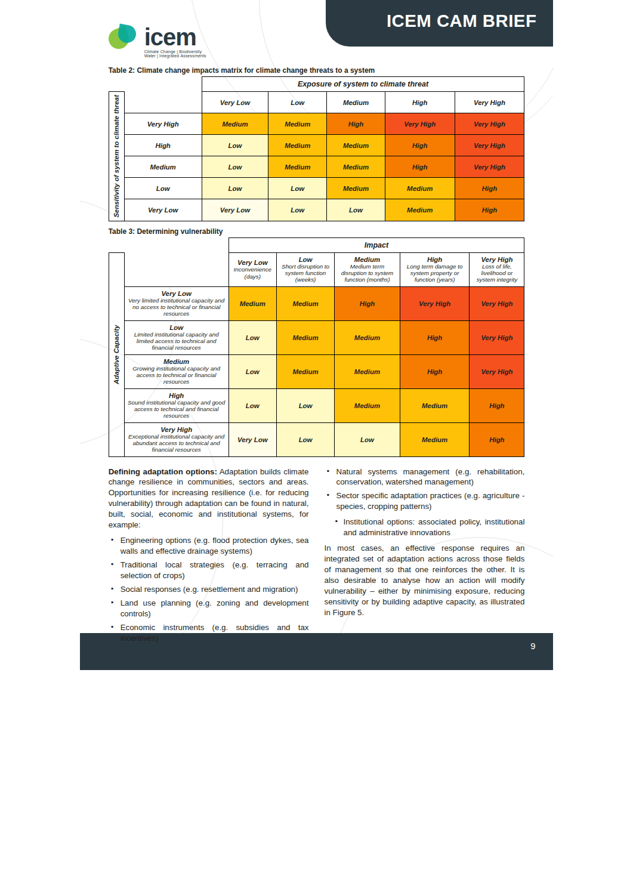ICEM CAM BRIEF
icem
Climate Change | Biodiversity
Water | Integrated Assessments
Table 2: Climate change impacts matrix for climate change threats to a system
| | | Exposure of system to climate threat |
| Sensitivity of system to climate threat | | Very Low | Low | Medium | High | Very High |
| Very High | Medium | Medium | High | Very High | Very High |
| High | Low | Medium | Medium | High | Very High |
| Medium | Low | Medium | Medium | High | Very High |
| Low | Low | Low | Medium | Medium | High |
| Very Low | Very Low | Low | Low | Medium | High |
Table 3: Determining vulnerability
| | | Impact |
| Adaptive Capacity | | Very Low Inconvenience (days) | Low Short disruption to system function (weeks) | Medium Medium term disruption to system function (months) | High Long term damage to system property or function (years) | Very High Loss of life, livelihood or system integrity |
| Very Low Very limited institutional capacity and no access to technical or financial resources | Medium | Medium | High | Very High | Very High |
| Low Limited institutional capacity and limited access to technical and financial resources | Low | Medium | Medium | High | Very High |
| Medium Growing institutional capacity and access to technical or financial resources | Low | Medium | Medium | High | Very High |
| High Sound institutional capacity and good access to technical and financial resources | Low | Low | Medium | Medium | High |
| Very High Exceptional institutional capacity and abundant access to technical and financial resources | Very Low | Low | Low | Medium | High |
Defining adaptation options: Adaptation builds climate change resilience in communities, sectors and areas. Opportunities for increasing resilience (i.e. for reducing vulnerability) through adaptation can be found in natural, built, social, economic and institutional systems, for example:
Engineering options (e.g. flood protection dykes, sea walls and effective drainage systems)
Traditional local strategies (e.g. terracing and selection of crops)
Social responses (e.g. resettlement and migration)
Land use planning (e.g. zoning and development controls)
Economic instruments (e.g. subsidies and tax incentives)
Natural systems management (e.g. rehabilitation, conservation, watershed management)
Sector specific adaptation practices (e.g. agriculture - species, cropping patterns)
Institutional options: associated policy, institutional and administrative innovations
In most cases, an effective response requires an integrated set of adaptation actions across those fields of management so that one reinforces the other. It is also desirable to analyse how an action will modify vulnerability – either by minimising exposure, reducing sensitivity or by building adaptive capacity, as illustrated in Figure 5.
9